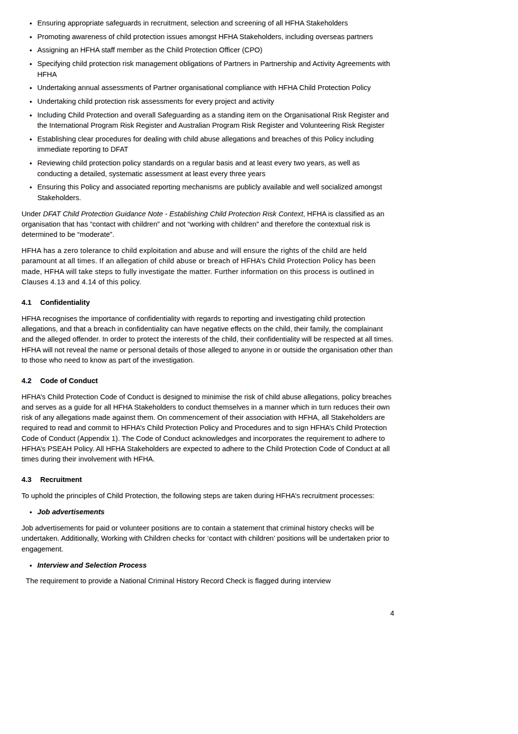Ensuring appropriate safeguards in recruitment, selection and screening of all HFHA Stakeholders
Promoting awareness of child protection issues amongst HFHA Stakeholders, including overseas partners
Assigning an HFHA staff member as the Child Protection Officer (CPO)
Specifying child protection risk management obligations of Partners in Partnership and Activity Agreements with HFHA
Undertaking annual assessments of Partner organisational compliance with HFHA Child Protection Policy
Undertaking child protection risk assessments for every project and activity
Including Child Protection and overall Safeguarding as a standing item on the Organisational Risk Register and the International Program Risk Register and Australian Program Risk Register and Volunteering Risk Register
Establishing clear procedures for dealing with child abuse allegations and breaches of this Policy including immediate reporting to DFAT
Reviewing child protection policy standards on a regular basis and at least every two years, as well as conducting a detailed, systematic assessment at least every three years
Ensuring this Policy and associated reporting mechanisms are publicly available and well socialized amongst Stakeholders.
Under DFAT Child Protection Guidance Note - Establishing Child Protection Risk Context, HFHA is classified as an organisation that has “contact with children” and not “working with children” and therefore the contextual risk is determined to be “moderate”.
HFHA has a zero tolerance to child exploitation and abuse and will ensure the rights of the child are held paramount at all times. If an allegation of child abuse or breach of HFHA’s Child Protection Policy has been made, HFHA will take steps to fully investigate the matter. Further information on this process is outlined in Clauses 4.13 and 4.14 of this policy.
4.1 Confidentiality
HFHA recognises the importance of confidentiality with regards to reporting and investigating child protection allegations, and that a breach in confidentiality can have negative effects on the child, their family, the complainant and the alleged offender. In order to protect the interests of the child, their confidentiality will be respected at all times. HFHA will not reveal the name or personal details of those alleged to anyone in or outside the organisation other than to those who need to know as part of the investigation.
4.2 Code of Conduct
HFHA’s Child Protection Code of Conduct is designed to minimise the risk of child abuse allegations, policy breaches and serves as a guide for all HFHA Stakeholders to conduct themselves in a manner which in turn reduces their own risk of any allegations made against them. On commencement of their association with HFHA, all Stakeholders are required to read and commit to HFHA’s Child Protection Policy and Procedures and to sign HFHA’s Child Protection Code of Conduct (Appendix 1). The Code of Conduct acknowledges and incorporates the requirement to adhere to HFHA’s PSEAH Policy. All HFHA Stakeholders are expected to adhere to the Child Protection Code of Conduct at all times during their involvement with HFHA.
4.3 Recruitment
To uphold the principles of Child Protection, the following steps are taken during HFHA’s recruitment processes:
Job advertisements
Job advertisements for paid or volunteer positions are to contain a statement that criminal history checks will be undertaken. Additionally, Working with Children checks for ‘contact with children’ positions will be undertaken prior to engagement.
Interview and Selection Process
The requirement to provide a National Criminal History Record Check is flagged during interview
4